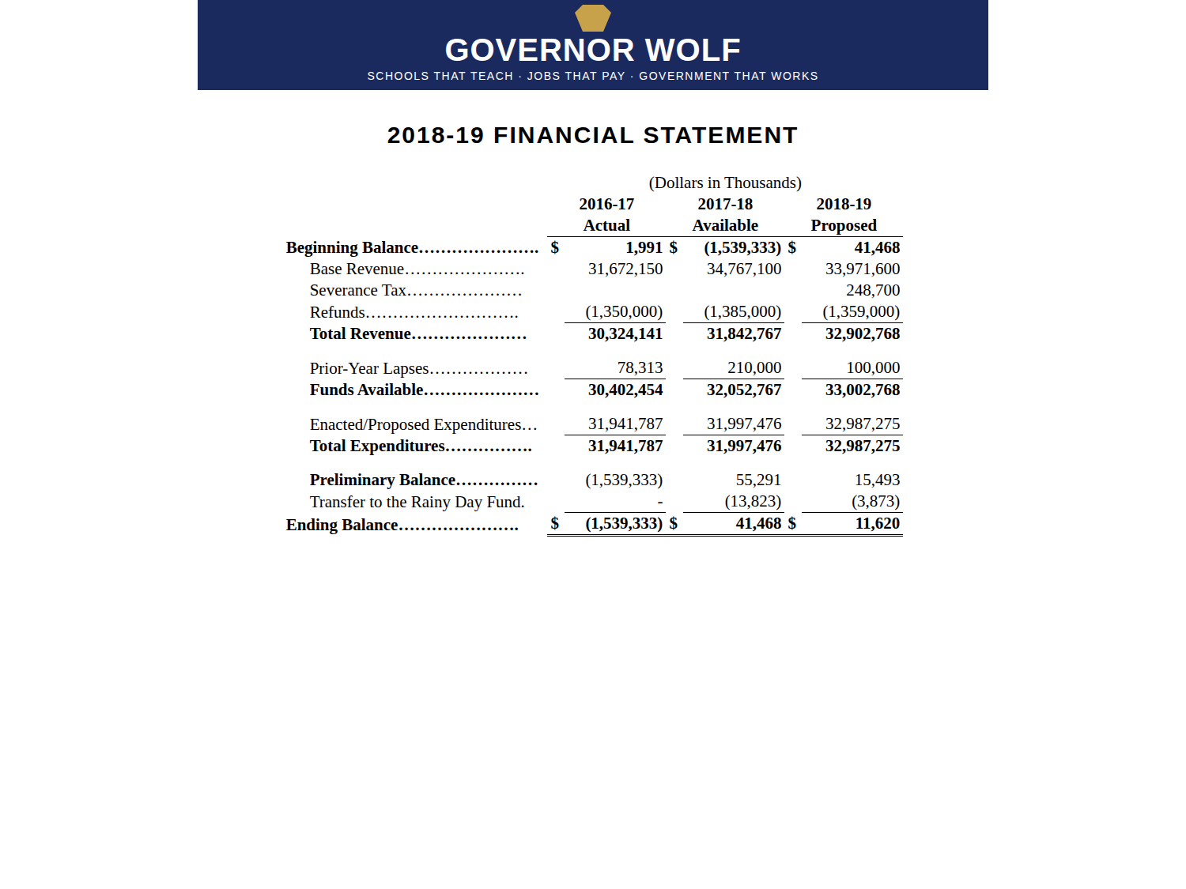GOVERNOR WOLF
SCHOOLS THAT TEACH · JOBS THAT PAY · GOVERNMENT THAT WORKS
2018-19 FINANCIAL STATEMENT
| | (Dollars in Thousands) |
| | 2016-17 | 2017-18 | 2018-19 |
| | Actual | Available | Proposed |
| Beginning Balance…………………. | $ | 1,991 | $ | (1,539,333) | $ | 41,468 |
| Base Revenue…………………. | | 31,672,150 | | 34,767,100 | | 33,971,600 |
| Severance Tax………………… | | | | | | 248,700 |
| Refunds………………………. | | (1,350,000) | | (1,385,000) | | (1,359,000) |
| Total Revenue………………… | | 30,324,141 | | 31,842,767 | | 32,902,768 |
| Prior-Year Lapses……………… | | 78,313 | | 210,000 | | 100,000 |
| Funds Available………………… | | 30,402,454 | | 32,052,767 | | 33,002,768 |
| Enacted/Proposed Expenditures… | | 31,941,787 | | 31,997,476 | | 32,987,275 |
| Total Expenditures……………. | | 31,941,787 | | 31,997,476 | | 32,987,275 |
| Preliminary Balance…………… | | (1,539,333) | | 55,291 | | 15,493 |
| Transfer to the Rainy Day Fund. | | - | | (13,823) | | (3,873) |
| Ending Balance…………………. | $ | (1,539,333) | $ | 41,468 | $ | 11,620 |